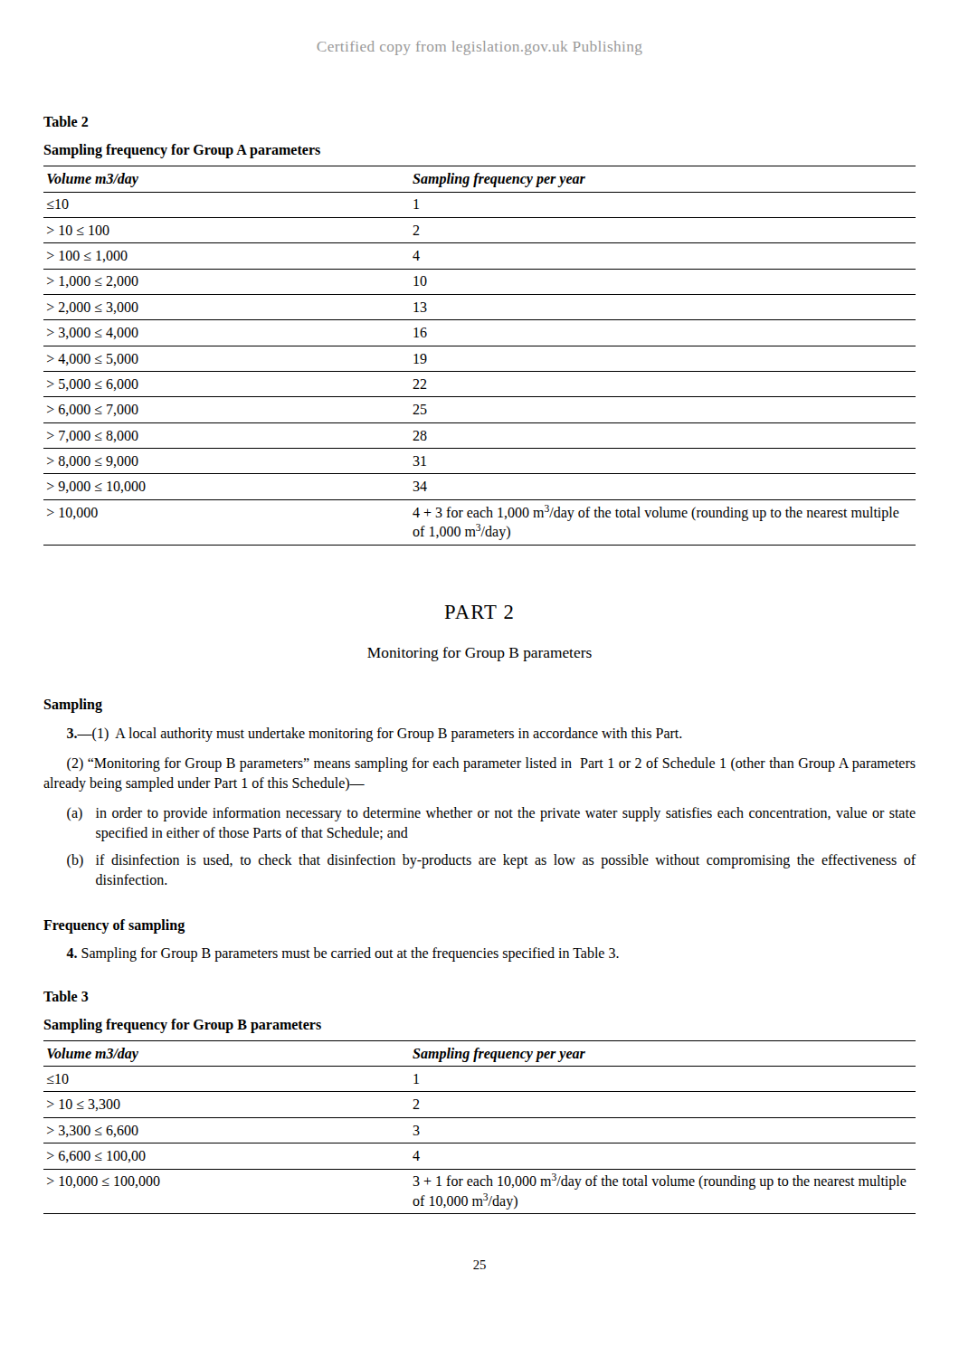Certified copy from legislation.gov.uk Publishing
Table 2
Sampling frequency for Group A parameters
| Volume m3/day | Sampling frequency per year |
| --- | --- |
| ≤10 | 1 |
| > 10 ≤ 100 | 2 |
| > 100 ≤ 1,000 | 4 |
| > 1,000 ≤ 2,000 | 10 |
| > 2,000 ≤ 3,000 | 13 |
| > 3,000 ≤ 4,000 | 16 |
| > 4,000 ≤ 5,000 | 19 |
| > 5,000 ≤ 6,000 | 22 |
| > 6,000 ≤ 7,000 | 25 |
| > 7,000 ≤ 8,000 | 28 |
| > 8,000 ≤ 9,000 | 31 |
| > 9,000 ≤ 10,000 | 34 |
| > 10,000 | 4 + 3 for each 1,000 m 3 /day of the total volume (rounding up to the nearest multiple of 1,000 m 3 /day) |
PART 2
Monitoring for Group B parameters
Sampling
3.—(1) A local authority must undertake monitoring for Group B parameters in accordance with this Part.
(2) “Monitoring for Group B parameters” means sampling for each parameter listed in Part 1 or 2 of Schedule 1 (other than Group A parameters already being sampled under Part 1 of this Schedule)—
(a) in order to provide information necessary to determine whether or not the private water supply satisfies each concentration, value or state specified in either of those Parts of that Schedule; and
(b) if disinfection is used, to check that disinfection by-products are kept as low as possible without compromising the effectiveness of disinfection.
Frequency of sampling
4. Sampling for Group B parameters must be carried out at the frequencies specified in Table 3.
Table 3
Sampling frequency for Group B parameters
| Volume m3/day | Sampling frequency per year |
| --- | --- |
| ≤10 | 1 |
| > 10 ≤ 3,300 | 2 |
| > 3,300 ≤ 6,600 | 3 |
| > 6,600 ≤ 100,00 | 4 |
| > 10,000 ≤ 100,000 | 3 + 1 for each 10,000 m 3 /day of the total volume (rounding up to the nearest multiple of 10,000 m 3 /day) |
25